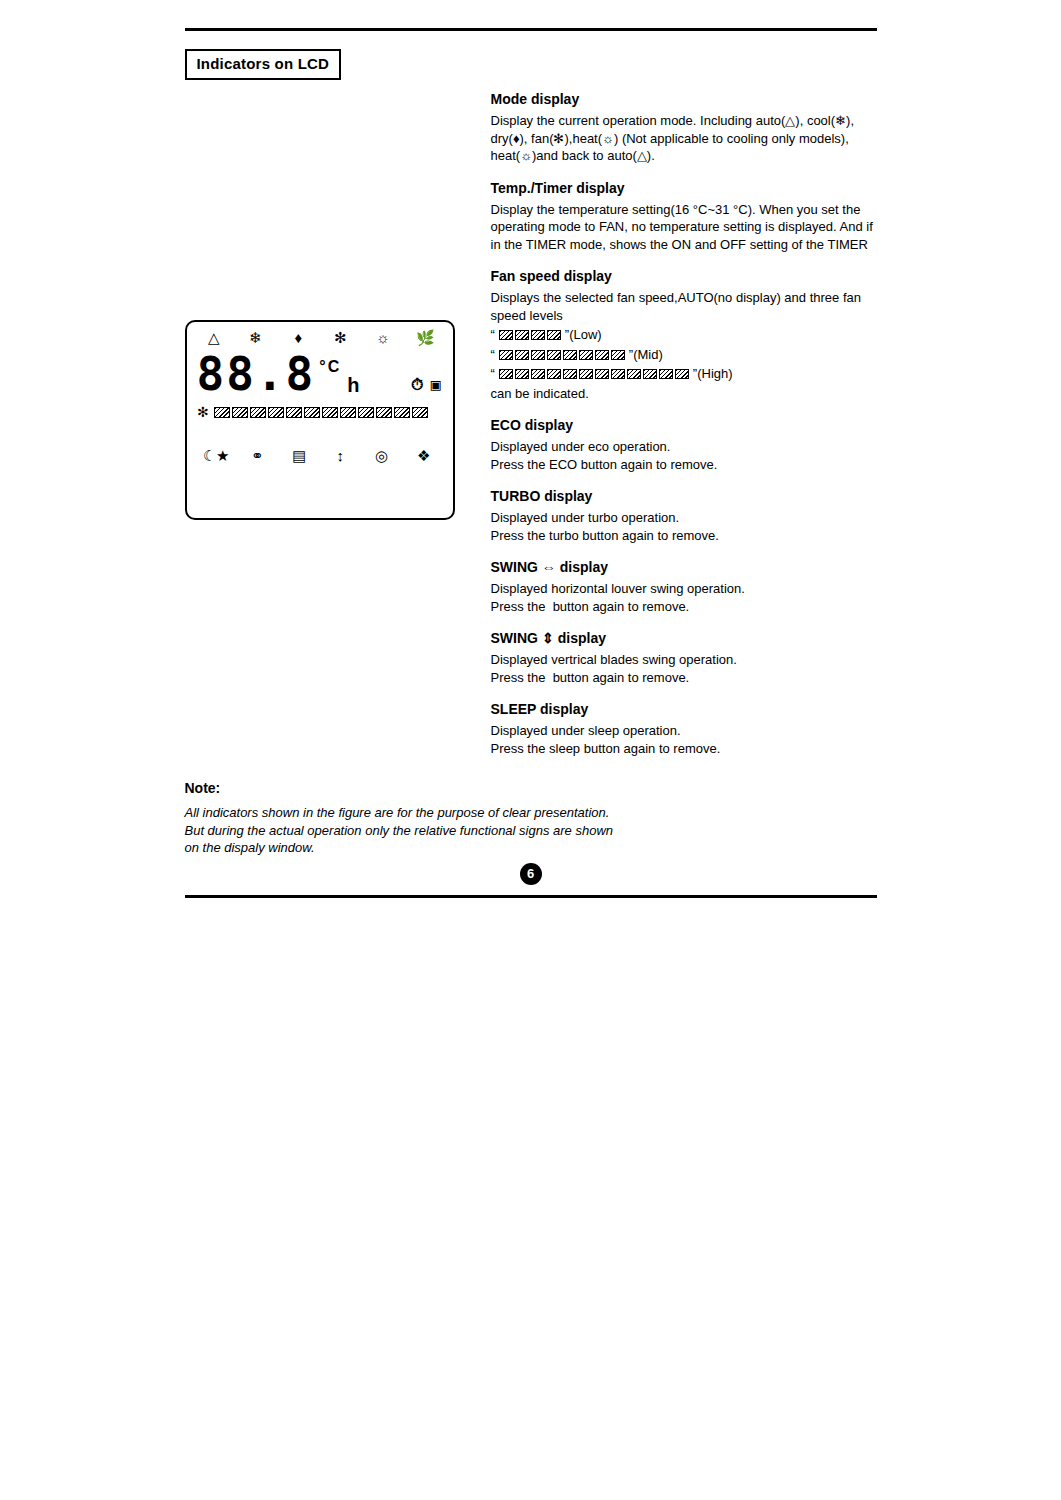Indicators on LCD
△ ❄ ♦ ✻ ☼ 🌿
88.8 °C h ⏱ ▣
✻
☾★ ⚭ ▤ ↕ ◎ ❖
Mode display
Display the current operation mode. Including auto(△), cool(❄), dry(♦), fan(✻),heat(☼) (Not applicable to cooling only models), heat(☼)and back to auto(△).
Temp./Timer display
Display the temperature setting(16 °C~31 °C). When you set the operating mode to FAN, no temperature setting is displayed. And if in the TIMER mode, shows the ON and OFF setting of the TIMER
Fan speed display
Displays the selected fan speed,AUTO(no display) and three fan speed levels
“ ”(Low)
“ ”(Mid)
“ ”(High)
can be indicated.
ECO display
Displayed under eco operation.
Press the ECO button again to remove.
TURBO display
Displayed under turbo operation.
Press the turbo button again to remove.
SWING ⇔ display
Displayed horizontal louver swing operation.
Press the button again to remove.
SWING ⇕ display
Displayed vertrical blades swing operation.
Press the button again to remove.
SLEEP display
Displayed under sleep operation.
Press the sleep button again to remove.
Note:
All indicators shown in the figure are for the purpose of clear presentation.
But during the actual operation only the relative functional signs are shown
on the dispaly window.
6